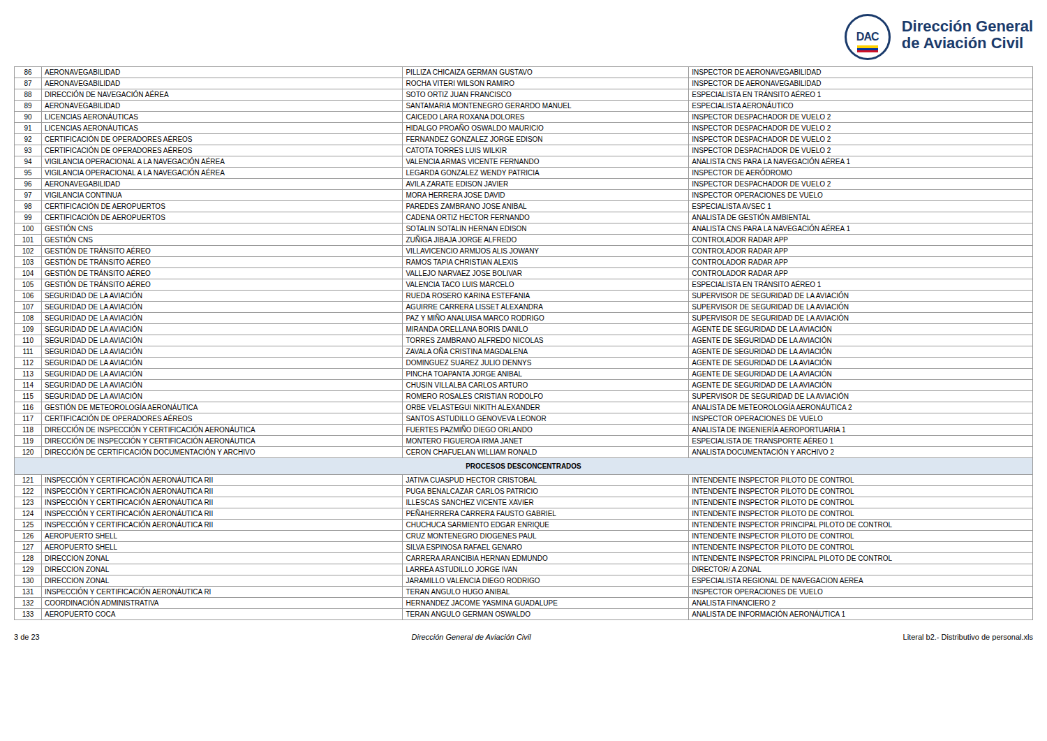DAC
Dirección General
de Aviación Civil
| 86 | AERONAVEGABILIDAD | PILLIZA CHICAIZA GERMAN GUSTAVO | INSPECTOR DE AERONAVEGABILIDAD |
| 87 | AERONAVEGABILIDAD | ROCHA VITERI WILSON RAMIRO | INSPECTOR DE AERONAVEGABILIDAD |
| 88 | DIRECCIÓN DE NAVEGACIÓN AÉREA | SOTO ORTIZ JUAN FRANCISCO | ESPECIALISTA EN TRÁNSITO AÉREO 1 |
| 89 | AERONAVEGABILIDAD | SANTAMARIA MONTENEGRO GERARDO MANUEL | ESPECIALISTA AERONÁUTICO |
| 90 | LICENCIAS AERONÁUTICAS | CAICEDO LARA ROXANA DOLORES | INSPECTOR DESPACHADOR DE VUELO 2 |
| 91 | LICENCIAS AERONÁUTICAS | HIDALGO PROAÑO OSWALDO MAURICIO | INSPECTOR DESPACHADOR DE VUELO 2 |
| 92 | CERTIFICACIÓN DE OPERADORES AÉREOS | FERNANDEZ GONZALEZ JORGE EDISON | INSPECTOR DESPACHADOR DE VUELO 2 |
| 93 | CERTIFICACIÓN DE OPERADORES AÉREOS | CATOTA TORRES LUIS WILKIR | INSPECTOR DESPACHADOR DE VUELO 2 |
| 94 | VIGILANCIA OPERACIONAL A LA NAVEGACIÓN AÉREA | VALENCIA ARMAS VICENTE FERNANDO | ANALISTA CNS PARA LA NAVEGACIÓN AÉREA 1 |
| 95 | VIGILANCIA OPERACIONAL A LA NAVEGACIÓN AÉREA | LEGARDA GONZALEZ WENDY PATRICIA | INSPECTOR DE AERÓDROMO |
| 96 | AERONAVEGABILIDAD | AVILA ZARATE EDISON JAVIER | INSPECTOR DESPACHADOR DE VUELO 2 |
| 97 | VIGILANCIA CONTINUA | MORA HERRERA JOSE DAVID | INSPECTOR OPERACIONES DE VUELO |
| 98 | CERTIFICACIÓN DE AEROPUERTOS | PAREDES ZAMBRANO JOSE ANIBAL | ESPECIALISTA AVSEC 1 |
| 99 | CERTIFICACIÓN DE AEROPUERTOS | CADENA ORTIZ HECTOR FERNANDO | ANALISTA DE GESTIÓN AMBIENTAL |
| 100 | GESTIÓN CNS | SOTALIN SOTALIN HERNAN EDISON | ANALISTA CNS PARA LA NAVEGACIÓN AÉREA 1 |
| 101 | GESTIÓN CNS | ZUÑIGA JIBAJA JORGE ALFREDO | CONTROLADOR RADAR APP |
| 102 | GESTIÓN DE TRÁNSITO AÉREO | VILLAVICENCIO ARMIJOS ALIS JOWANY | CONTROLADOR RADAR APP |
| 103 | GESTIÓN DE TRÁNSITO AÉREO | RAMOS TAPIA CHRISTIAN ALEXIS | CONTROLADOR RADAR APP |
| 104 | GESTIÓN DE TRÁNSITO AÉREO | VALLEJO NARVAEZ JOSE BOLIVAR | CONTROLADOR RADAR APP |
| 105 | GESTIÓN DE TRÁNSITO AÉREO | VALENCIA TACO LUIS MARCELO | ESPECIALISTA EN TRÁNSITO AÉREO 1 |
| 106 | SEGURIDAD DE LA AVIACIÓN | RUEDA ROSERO KARINA ESTEFANIA | SUPERVISOR DE SEGURIDAD DE LA AVIACIÓN |
| 107 | SEGURIDAD DE LA AVIACIÓN | AGUIRRE CARRERA LISSET ALEXANDRA | SUPERVISOR DE SEGURIDAD DE LA AVIACIÓN |
| 108 | SEGURIDAD DE LA AVIACIÓN | PAZ Y MIÑO ANALUISA MARCO RODRIGO | SUPERVISOR DE SEGURIDAD DE LA AVIACIÓN |
| 109 | SEGURIDAD DE LA AVIACIÓN | MIRANDA ORELLANA BORIS DANILO | AGENTE DE SEGURIDAD DE LA AVIACIÓN |
| 110 | SEGURIDAD DE LA AVIACIÓN | TORRES ZAMBRANO ALFREDO NICOLAS | AGENTE DE SEGURIDAD DE LA AVIACIÓN |
| 111 | SEGURIDAD DE LA AVIACIÓN | ZAVALA OÑA CRISTINA MAGDALENA | AGENTE DE SEGURIDAD DE LA AVIACIÓN |
| 112 | SEGURIDAD DE LA AVIACIÓN | DOMINGUEZ SUAREZ JULIO DENNYS | AGENTE DE SEGURIDAD DE LA AVIACIÓN |
| 113 | SEGURIDAD DE LA AVIACIÓN | PINCHA TOAPANTA JORGE ANIBAL | AGENTE DE SEGURIDAD DE LA AVIACIÓN |
| 114 | SEGURIDAD DE LA AVIACIÓN | CHUSIN VILLALBA CARLOS ARTURO | AGENTE DE SEGURIDAD DE LA AVIACIÓN |
| 115 | SEGURIDAD DE LA AVIACIÓN | ROMERO ROSALES CRISTIAN RODOLFO | SUPERVISOR DE SEGURIDAD DE LA AVIACIÓN |
| 116 | GESTIÓN DE METEOROLOGÍA AERONÁUTICA | ORBE VELASTEGUI NIKITH ALEXANDER | ANALISTA DE METEOROLOGÍA AERONÁUTICA 2 |
| 117 | CERTIFICACIÓN DE OPERADORES AÉREOS | SANTOS ASTUDILLO GENOVEVA LEONOR | INSPECTOR OPERACIONES DE VUELO |
| 118 | DIRECCIÓN DE INSPECCIÓN Y CERTIFICACIÓN AERONÁUTICA | FUERTES PAZMIÑO DIEGO ORLANDO | ANALISTA DE INGENIERÍA AEROPORTUARIA 1 |
| 119 | DIRECCIÓN DE INSPECCIÓN Y CERTIFICACIÓN AERONÁUTICA | MONTERO FIGUEROA IRMA JANET | ESPECIALISTA DE TRANSPORTE AÉREO 1 |
| 120 | DIRECCIÓN DE CERTIFICACIÓN DOCUMENTACIÓN Y ARCHIVO | CERON CHAFUELAN WILLIAM RONALD | ANALISTA DOCUMENTACIÓN Y ARCHIVO 2 |
| PROCESOS DESCONCENTRADOS |
| 121 | INSPECCIÓN Y CERTIFICACIÓN AERONÁUTICA RII | JATIVA CUASPUD HECTOR CRISTOBAL | INTENDENTE INSPECTOR PILOTO DE CONTROL |
| 122 | INSPECCIÓN Y CERTIFICACIÓN AERONÁUTICA RII | PUGA BENALCAZAR CARLOS PATRICIO | INTENDENTE INSPECTOR PILOTO DE CONTROL |
| 123 | INSPECCIÓN Y CERTIFICACIÓN AERONÁUTICA RII | ILLESCAS SANCHEZ VICENTE XAVIER | INTENDENTE INSPECTOR PILOTO DE CONTROL |
| 124 | INSPECCIÓN Y CERTIFICACIÓN AERONÁUTICA RII | PEÑAHERRERA CARRERA FAUSTO GABRIEL | INTENDENTE INSPECTOR PILOTO DE CONTROL |
| 125 | INSPECCIÓN Y CERTIFICACIÓN AERONÁUTICA RII | CHUCHUCA SARMIENTO EDGAR ENRIQUE | INTENDENTE INSPECTOR PRINCIPAL PILOTO DE CONTROL |
| 126 | AEROPUERTO SHELL | CRUZ MONTENEGRO DIOGENES PAUL | INTENDENTE INSPECTOR PILOTO DE CONTROL |
| 127 | AEROPUERTO SHELL | SILVA ESPINOSA RAFAEL GENARO | INTENDENTE INSPECTOR PILOTO DE CONTROL |
| 128 | DIRECCION ZONAL | CARRERA ARANCIBIA HERNAN EDMUNDO | INTENDENTE INSPECTOR PRINCIPAL PILOTO DE CONTROL |
| 129 | DIRECCION ZONAL | LARREA ASTUDILLO JORGE IVAN | DIRECTOR/ A ZONAL |
| 130 | DIRECCION ZONAL | JARAMILLO VALENCIA DIEGO RODRIGO | ESPECIALISTA REGIONAL DE NAVEGACION AEREA |
| 131 | INSPECCIÓN Y CERTIFICACIÓN AERONÁUTICA RI | TERAN ANGULO HUGO ANIBAL | INSPECTOR OPERACIONES DE VUELO |
| 132 | COORDINACIÓN ADMINISTRATIVA | HERNANDEZ JACOME YASMINA GUADALUPE | ANALISTA FINANCIERO 2 |
| 133 | AEROPUERTO COCA | TERAN ANGULO GERMAN OSWALDO | ANALISTA DE INFORMACIÓN AERONÁUTICA 1 |
3 de 23
Dirección General de Aviación Civil
Literal b2.- Distributivo de personal.xls